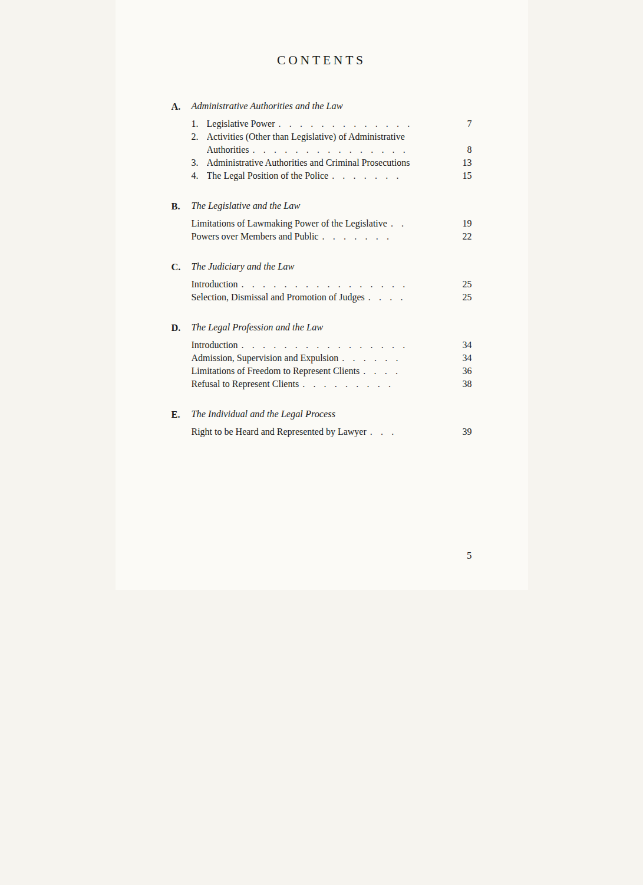CONTENTS
A.
Administrative Authorities and the Law
| 1. | Legislative Power . . . . . . . . . . . . . | 7 |
| 2. | Activities (Other than Legislative) of Administrative | |
| | Authorities . . . . . . . . . . . . . . . | 8 |
| 3. | Administrative Authorities and Criminal Prosecutions | 13 |
| 4. | The Legal Position of the Police . . . . . . . | 15 |
B.
The Legislative and the Law
| Limitations of Lawmaking Power of the Legislative . . | 19 |
| Powers over Members and Public . . . . . . . | 22 |
C.
The Judiciary and the Law
| Introduction . . . . . . . . . . . . . . . . | 25 |
| Selection, Dismissal and Promotion of Judges . . . . | 25 |
D.
The Legal Profession and the Law
| Introduction . . . . . . . . . . . . . . . . | 34 |
| Admission, Supervision and Expulsion . . . . . . | 34 |
| Limitations of Freedom to Represent Clients . . . . | 36 |
| Refusal to Represent Clients . . . . . . . . . | 38 |
E.
The Individual and the Legal Process
| Right to be Heard and Represented by Lawyer . . . | 39 |
5